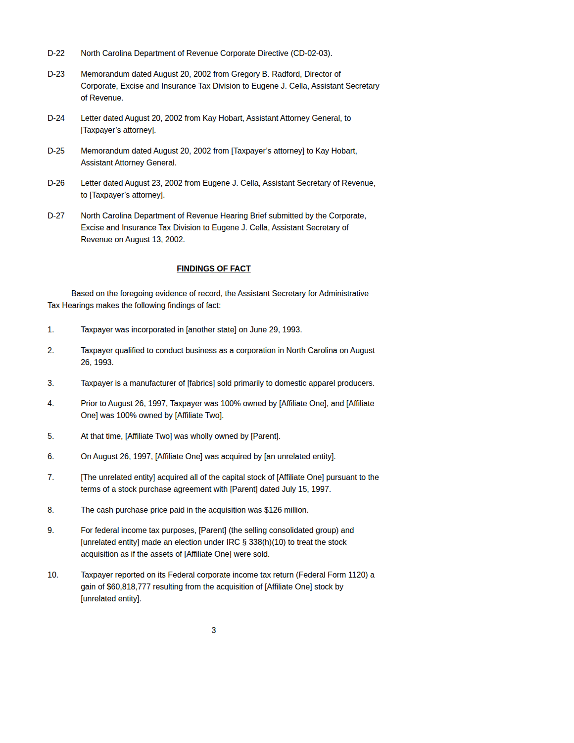D-22 North Carolina Department of Revenue Corporate Directive (CD-02-03).
D-23 Memorandum dated August 20, 2002 from Gregory B. Radford, Director of Corporate, Excise and Insurance Tax Division to Eugene J. Cella, Assistant Secretary of Revenue.
D-24 Letter dated August 20, 2002 from Kay Hobart, Assistant Attorney General, to [Taxpayer’s attorney].
D-25 Memorandum dated August 20, 2002 from [Taxpayer’s attorney] to Kay Hobart, Assistant Attorney General.
D-26 Letter dated August 23, 2002 from Eugene J. Cella, Assistant Secretary of Revenue, to [Taxpayer’s attorney].
D-27 North Carolina Department of Revenue Hearing Brief submitted by the Corporate, Excise and Insurance Tax Division to Eugene J. Cella, Assistant Secretary of Revenue on August 13, 2002.
FINDINGS OF FACT
Based on the foregoing evidence of record, the Assistant Secretary for Administrative Tax Hearings makes the following findings of fact:
Taxpayer was incorporated in [another state] on June 29, 1993.
Taxpayer qualified to conduct business as a corporation in North Carolina on August 26, 1993.
Taxpayer is a manufacturer of [fabrics] sold primarily to domestic apparel producers.
Prior to August 26, 1997, Taxpayer was 100% owned by [Affiliate One], and [Affiliate One] was 100% owned by [Affiliate Two].
At that time, [Affiliate Two] was wholly owned by [Parent].
On August 26, 1997, [Affiliate One] was acquired by [an unrelated entity].
[The unrelated entity] acquired all of the capital stock of [Affiliate One] pursuant to the terms of a stock purchase agreement with [Parent] dated July 15, 1997.
The cash purchase price paid in the acquisition was $126 million.
For federal income tax purposes, [Parent] (the selling consolidated group) and [unrelated entity] made an election under IRC § 338(h)(10) to treat the stock acquisition as if the assets of [Affiliate One] were sold.
Taxpayer reported on its Federal corporate income tax return (Federal Form 1120) a gain of $60,818,777 resulting from the acquisition of [Affiliate One] stock by [unrelated entity].
3